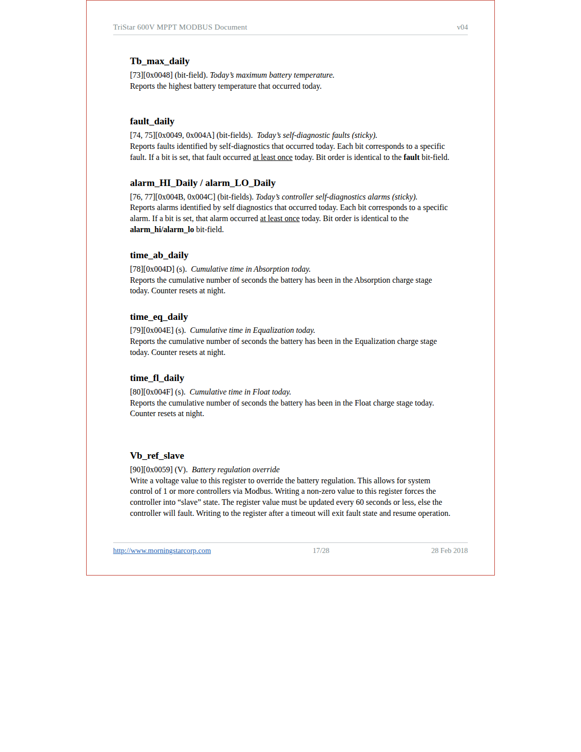TriStar 600V MPPT MODBUS Document v04
Tb_max_daily
[73][0x0048] (bit-field). Today’s maximum battery temperature.
Reports the highest battery temperature that occurred today.
fault_daily
[74, 75][0x0049, 0x004A] (bit-fields). Today’s self-diagnostic faults (sticky).
Reports faults identified by self-diagnostics that occurred today. Each bit corresponds to a specific fault. If a bit is set, that fault occurred at least once today. Bit order is identical to the fault bit-field.
alarm_HI_Daily / alarm_LO_Daily
[76, 77][0x004B, 0x004C] (bit-fields). Today’s controller self-diagnostics alarms (sticky).
Reports alarms identified by self diagnostics that occurred today. Each bit corresponds to a specific alarm. If a bit is set, that alarm occurred at least once today. Bit order is identical to the alarm_hi/alarm_lo bit-field.
time_ab_daily
[78][0x004D] (s). Cumulative time in Absorption today.
Reports the cumulative number of seconds the battery has been in the Absorption charge stage today. Counter resets at night.
time_eq_daily
[79][0x004E] (s). Cumulative time in Equalization today.
Reports the cumulative number of seconds the battery has been in the Equalization charge stage today. Counter resets at night.
time_fl_daily
[80][0x004F] (s). Cumulative time in Float today.
Reports the cumulative number of seconds the battery has been in the Float charge stage today. Counter resets at night.
Vb_ref_slave
[90][0x0059] (V). Battery regulation override
Write a voltage value to this register to override the battery regulation. This allows for system control of 1 or more controllers via Modbus. Writing a non-zero value to this register forces the controller into “slave” state. The register value must be updated every 60 seconds or less, else the controller will fault. Writing to the register after a timeout will exit fault state and resume operation.
http://www.morningstarcorp.com 17/28 28 Feb 2018